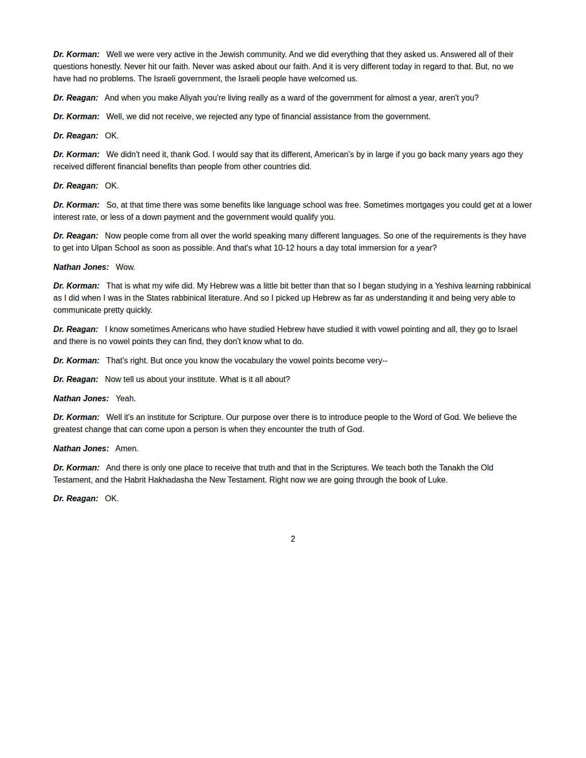Dr. Korman: Well we were very active in the Jewish community. And we did everything that they asked us. Answered all of their questions honestly. Never hit our faith. Never was asked about our faith. And it is very different today in regard to that. But, no we have had no problems. The Israeli government, the Israeli people have welcomed us.
Dr. Reagan: And when you make Aliyah you're living really as a ward of the government for almost a year, aren't you?
Dr. Korman: Well, we did not receive, we rejected any type of financial assistance from the government.
Dr. Reagan: OK.
Dr. Korman: We didn't need it, thank God. I would say that its different, American's by in large if you go back many years ago they received different financial benefits than people from other countries did.
Dr. Reagan: OK.
Dr. Korman: So, at that time there was some benefits like language school was free. Sometimes mortgages you could get at a lower interest rate, or less of a down payment and the government would qualify you.
Dr. Reagan: Now people come from all over the world speaking many different languages. So one of the requirements is they have to get into Ulpan School as soon as possible. And that's what 10-12 hours a day total immersion for a year?
Nathan Jones: Wow.
Dr. Korman: That is what my wife did. My Hebrew was a little bit better than that so I began studying in a Yeshiva learning rabbinical as I did when I was in the States rabbinical literature. And so I picked up Hebrew as far as understanding it and being very able to communicate pretty quickly.
Dr. Reagan: I know sometimes Americans who have studied Hebrew have studied it with vowel pointing and all, they go to Israel and there is no vowel points they can find, they don't know what to do.
Dr. Korman: That's right. But once you know the vocabulary the vowel points become very--
Dr. Reagan: Now tell us about your institute. What is it all about?
Nathan Jones: Yeah.
Dr. Korman: Well it's an institute for Scripture. Our purpose over there is to introduce people to the Word of God. We believe the greatest change that can come upon a person is when they encounter the truth of God.
Nathan Jones: Amen.
Dr. Korman: And there is only one place to receive that truth and that in the Scriptures. We teach both the Tanakh the Old Testament, and the Habrit Hakhadasha the New Testament. Right now we are going through the book of Luke.
Dr. Reagan: OK.
2